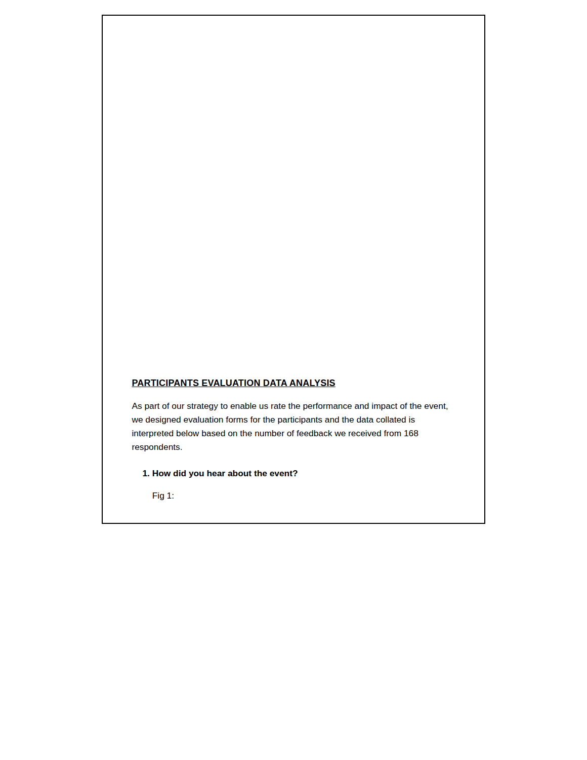PARTICIPANTS EVALUATION DATA ANALYSIS
As part of our strategy to enable us rate the performance and impact of the event, we designed evaluation forms for the participants and the data collated is interpreted below based on the number of feedback we received from 168 respondents.
How did you hear about the event?
Fig 1: